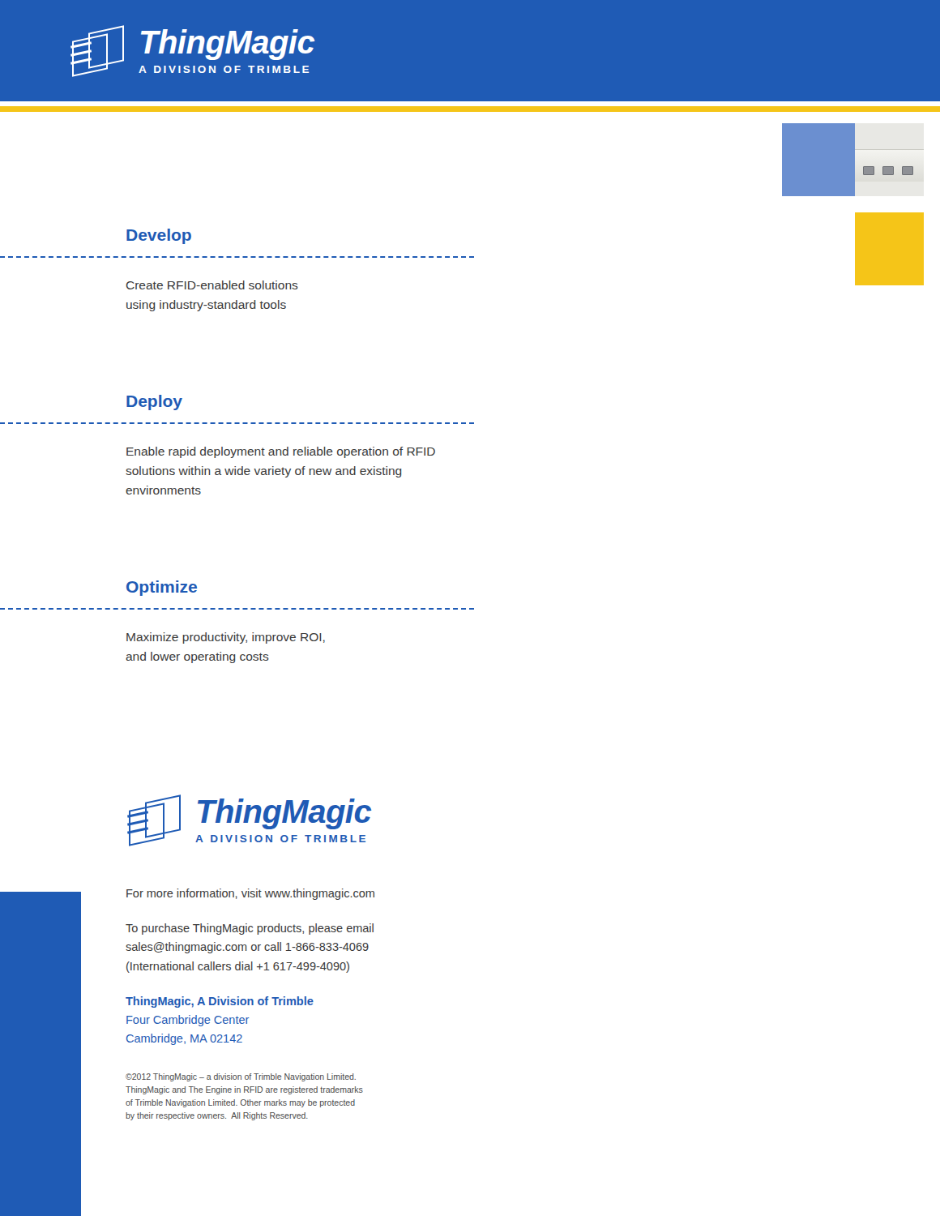ThingMagic
A DIVISION OF TRIMBLE
Develop
Create RFID-enabled solutions
using industry-standard tools
Deploy
Enable rapid deployment and reliable operation of RFID solutions within a wide variety of new and existing environments
Optimize
Maximize productivity, improve ROI,
and lower operating costs
ThingMagic
A DIVISION OF TRIMBLE
For more information, visit www.thingmagic.com
To purchase ThingMagic products, please email
sales@thingmagic.com or call 1-866-833-4069
(International callers dial +1 617-499-4090)
ThingMagic, A Division of Trimble
Four Cambridge Center
Cambridge, MA 02142
©2012 ThingMagic – a division of Trimble Navigation Limited.
ThingMagic and The Engine in RFID are registered trademarks
of Trimble Navigation Limited. Other marks may be protected
by their respective owners. All Rights Reserved.